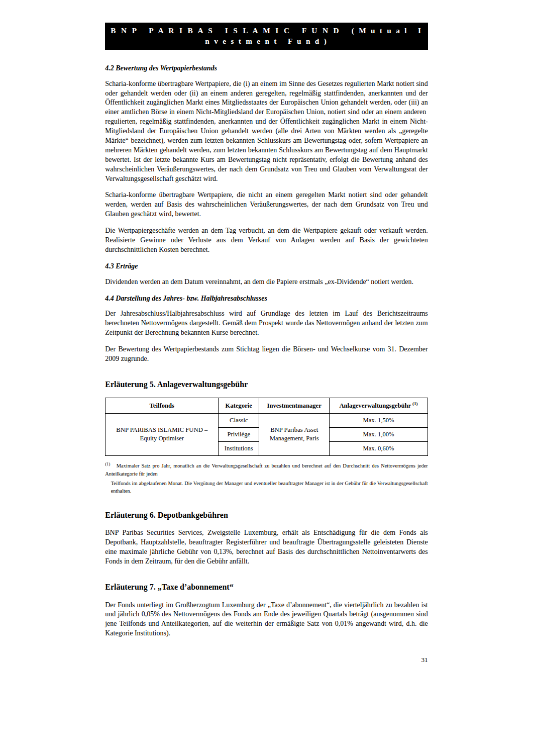B N P P A R I B A S I S L A M I C F U N D ( M u t u a l I n v e s t m e n t F u n d )
4.2 Bewertung des Wertpapierbestands
Scharia-konforme übertragbare Wertpapiere, die (i) an einem im Sinne des Gesetzes regulierten Markt notiert sind oder gehandelt werden oder (ii) an einem anderen geregelten, regelmäßig stattfindenden, anerkannten und der Öffentlichkeit zugänglichen Markt eines Mitgliedsstaates der Europäischen Union gehandelt werden, oder (iii) an einer amtlichen Börse in einem Nicht-Mitgliedsland der Europäischen Union, notiert sind oder an einem anderen regulierten, regelmäßig stattfindenden, anerkannten und der Öffentlichkeit zugänglichen Markt in einem Nicht-Mitgliedsland der Europäischen Union gehandelt werden (alle drei Arten von Märkten werden als „geregelte Märkte“ bezeichnet), werden zum letzten bekannten Schlusskurs am Bewertungstag oder, sofern Wertpapiere an mehreren Märkten gehandelt werden, zum letzten bekannten Schlusskurs am Bewertungstag auf dem Hauptmarkt bewertet. Ist der letzte bekannte Kurs am Bewertungstag nicht repräsentativ, erfolgt die Bewertung anhand des wahrscheinlichen Veräußerungswertes, der nach dem Grundsatz von Treu und Glauben vom Verwaltungsrat der Verwaltungsgesellschaft geschätzt wird.
Scharia-konforme übertragbare Wertpapiere, die nicht an einem geregelten Markt notiert sind oder gehandelt werden, werden auf Basis des wahrscheinlichen Veräußerungswertes, der nach dem Grundsatz von Treu und Glauben geschätzt wird, bewertet.
Die Wertpapiergeschäfte werden an dem Tag verbucht, an dem die Wertpapiere gekauft oder verkauft werden. Realisierte Gewinne oder Verluste aus dem Verkauf von Anlagen werden auf Basis der gewichteten durchschnittlichen Kosten berechnet.
4.3 Erträge
Dividenden werden an dem Datum vereinnahmt, an dem die Papiere erstmals „ex-Dividende“ notiert werden.
4.4 Darstellung des Jahres- bzw. Halbjahresabschlusses
Der Jahresabschluss/Halbjahresabschluss wird auf Grundlage des letzten im Lauf des Berichtszeitraums berechneten Nettovermögens dargestellt. Gemäß dem Prospekt wurde das Nettovermögen anhand der letzten zum Zeitpunkt der Berechnung bekannten Kurse berechnet.
Der Bewertung des Wertpapierbestands zum Stichtag liegen die Börsen- und Wechselkurse vom 31. Dezember 2009 zugrunde.
Erläuterung 5. Anlageverwaltungsgebühr
| Teilfonds | Kategorie | Investmentmanager | Anlageverwaltungsgebühr (1) |
| --- | --- | --- | --- |
| BNP PARIBAS ISLAMIC FUND – Equity Optimiser | Classic | BNP Paribas Asset Management, Paris | Max. 1,50% |
| Privilège | Max. 1,00% |
| Institutions | Max. 0,60% |
(1) Maximaler Satz pro Jahr, monatlich an die Verwaltungsgesellschaft zu bezahlen und berechnet auf den Durchschnitt des Nettovermögens jeder Anteilkategorie für jeden
Teilfonds im abgelaufenen Monat. Die Vergütung der Manager und eventueller beauftragter Manager ist in der Gebühr für die Verwaltungsgesellschaft enthalten.
Erläuterung 6. Depotbankgebühren
BNP Paribas Securities Services, Zweigstelle Luxemburg, erhält als Entschädigung für die dem Fonds als Depotbank, Hauptzahlstelle, beauftragter Registerführer und beauftragte Übertragungsstelle geleisteten Dienste eine maximale jährliche Gebühr von 0,13%, berechnet auf Basis des durchschnittlichen Nettoinventarwerts des Fonds in dem Zeitraum, für den die Gebühr anfällt.
Erläuterung 7. „Taxe d’abonnement“
Der Fonds unterliegt im Großherzogtum Luxemburg der „Taxe d’abonnement“, die vierteljährlich zu bezahlen ist und jährlich 0,05% des Nettovermögens des Fonds am Ende des jeweiligen Quartals beträgt (ausgenommen sind jene Teilfonds und Anteilkategorien, auf die weiterhin der ermäßigte Satz von 0,01% angewandt wird, d.h. die Kategorie Institutions).
31